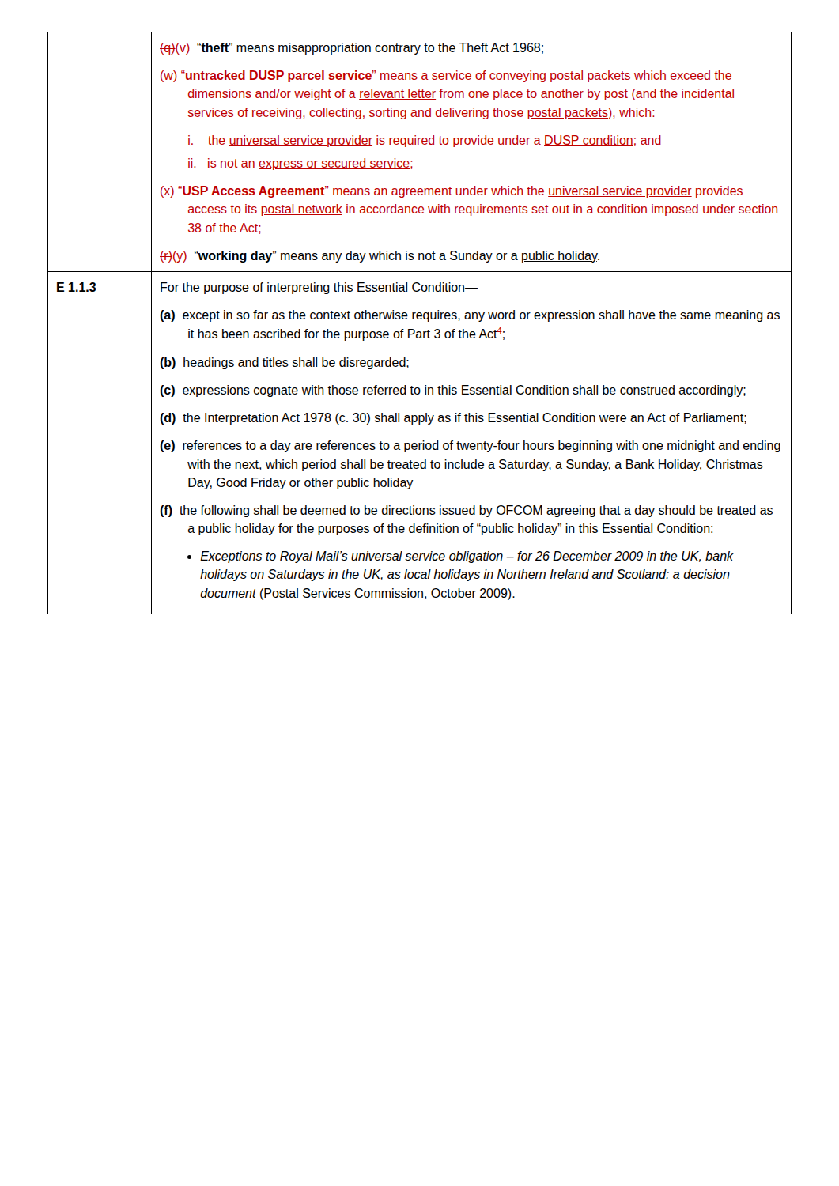| | (q) (v) “ theft ” means misappropriation contrary to the Theft Act 1968; (w) “ untracked DUSP parcel service ” means a service of conveying postal packets which exceed the dimensions and/or weight of a relevant letter from one place to another by post (and the incidental services of receiving, collecting, sorting and delivering those postal packets ), which: i. the universal service provider is required to provide under a DUSP condition ; and ii. is not an express or secured service ; (x) “ USP Access Agreement ” means an agreement under which the universal service provider provides access to its postal network in accordance with requirements set out in a condition imposed under section 38 of the Act; (r) (y) “ working day ” means any day which is not a Sunday or a public holiday . |
| E 1.1.3 | For the purpose of interpreting this Essential Condition— (a) except in so far as the context otherwise requires, any word or expression shall have the same meaning as it has been ascribed for the purpose of Part 3 of the Act 4 ; (b) headings and titles shall be disregarded; (c) expressions cognate with those referred to in this Essential Condition shall be construed accordingly; (d) the Interpretation Act 1978 (c. 30) shall apply as if this Essential Condition were an Act of Parliament; (e) references to a day are references to a period of twenty-four hours beginning with one midnight and ending with the next, which period shall be treated to include a Saturday, a Sunday, a Bank Holiday, Christmas Day, Good Friday or other public holiday (f) the following shall be deemed to be directions issued by OFCOM agreeing that a day should be treated as a public holiday for the purposes of the definition of “public holiday” in this Essential Condition: Exceptions to Royal Mail’s universal service obligation – for 26 December 2009 in the UK, bank holidays on Saturdays in the UK, as local holidays in Northern Ireland and Scotland: a decision document (Postal Services Commission, October 2009). |